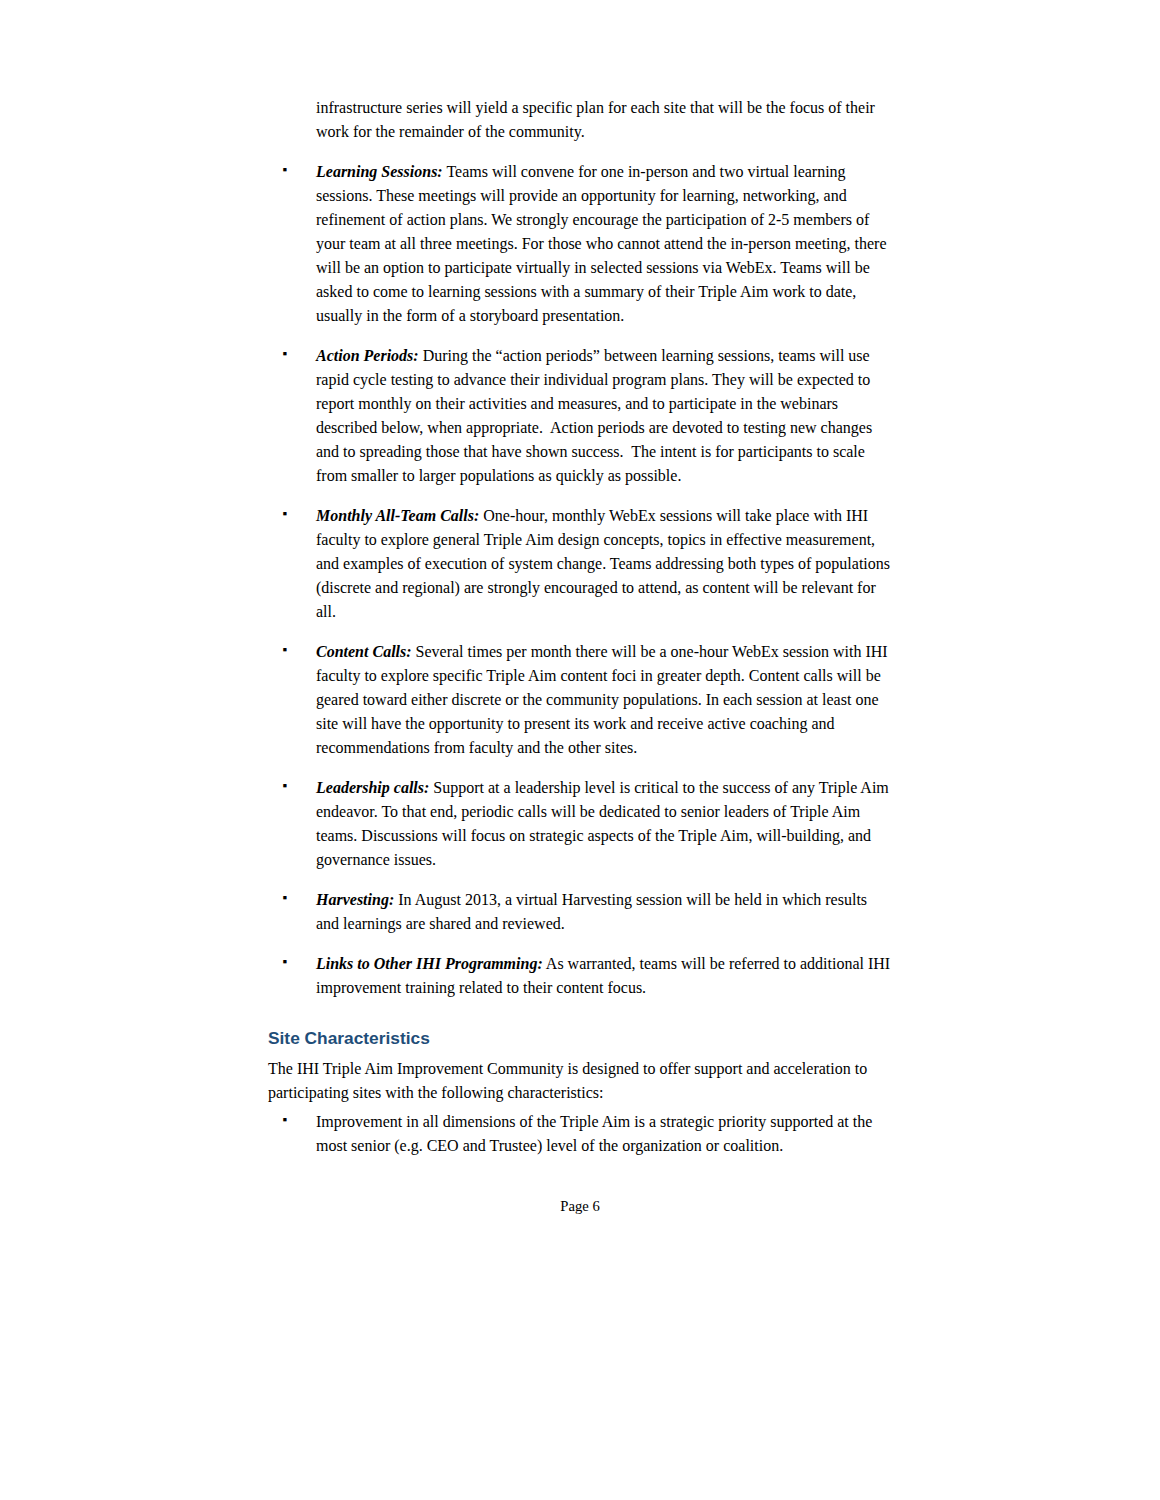infrastructure series will yield a specific plan for each site that will be the focus of their work for the remainder of the community.
Learning Sessions: Teams will convene for one in-person and two virtual learning sessions. These meetings will provide an opportunity for learning, networking, and refinement of action plans. We strongly encourage the participation of 2-5 members of your team at all three meetings. For those who cannot attend the in-person meeting, there will be an option to participate virtually in selected sessions via WebEx. Teams will be asked to come to learning sessions with a summary of their Triple Aim work to date, usually in the form of a storyboard presentation.
Action Periods: During the “action periods” between learning sessions, teams will use rapid cycle testing to advance their individual program plans. They will be expected to report monthly on their activities and measures, and to participate in the webinars described below, when appropriate. Action periods are devoted to testing new changes and to spreading those that have shown success. The intent is for participants to scale from smaller to larger populations as quickly as possible.
Monthly All-Team Calls: One-hour, monthly WebEx sessions will take place with IHI faculty to explore general Triple Aim design concepts, topics in effective measurement, and examples of execution of system change. Teams addressing both types of populations (discrete and regional) are strongly encouraged to attend, as content will be relevant for all.
Content Calls: Several times per month there will be a one-hour WebEx session with IHI faculty to explore specific Triple Aim content foci in greater depth. Content calls will be geared toward either discrete or the community populations. In each session at least one site will have the opportunity to present its work and receive active coaching and recommendations from faculty and the other sites.
Leadership calls: Support at a leadership level is critical to the success of any Triple Aim endeavor. To that end, periodic calls will be dedicated to senior leaders of Triple Aim teams. Discussions will focus on strategic aspects of the Triple Aim, will-building, and governance issues.
Harvesting: In August 2013, a virtual Harvesting session will be held in which results and learnings are shared and reviewed.
Links to Other IHI Programming: As warranted, teams will be referred to additional IHI improvement training related to their content focus.
Site Characteristics
The IHI Triple Aim Improvement Community is designed to offer support and acceleration to participating sites with the following characteristics:
Improvement in all dimensions of the Triple Aim is a strategic priority supported at the most senior (e.g. CEO and Trustee) level of the organization or coalition.
Page 6